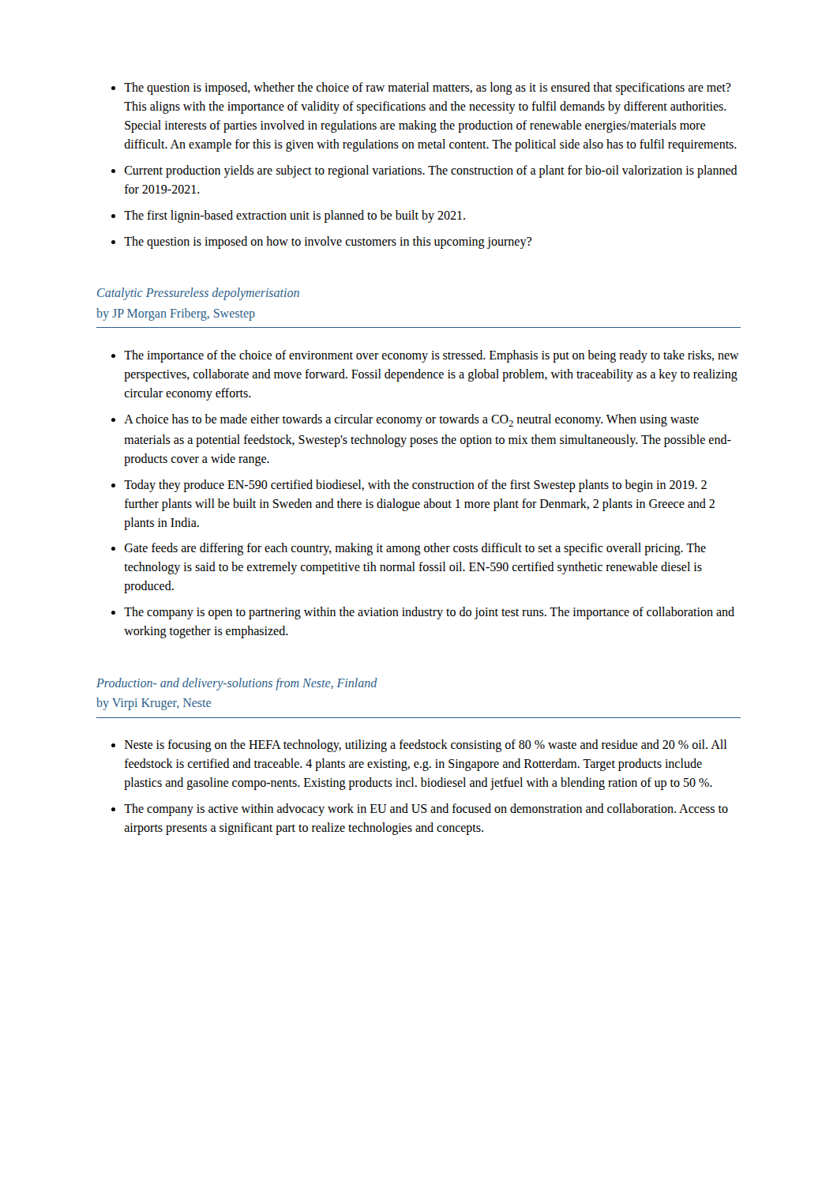The question is imposed, whether the choice of raw material matters, as long as it is ensured that specifications are met? This aligns with the importance of validity of specifications and the necessity to fulfil demands by different authorities. Special interests of parties involved in regulations are making the production of renewable energies/materials more difficult. An example for this is given with regulations on metal content. The political side also has to fulfil requirements.
Current production yields are subject to regional variations. The construction of a plant for bio-oil valorization is planned for 2019-2021.
The first lignin-based extraction unit is planned to be built by 2021.
The question is imposed on how to involve customers in this upcoming journey?
Catalytic Pressureless depolymerisation by JP Morgan Friberg, Swestep
The importance of the choice of environment over economy is stressed. Emphasis is put on being ready to take risks, new perspectives, collaborate and move forward. Fossil dependence is a global problem, with traceability as a key to realizing circular economy efforts.
A choice has to be made either towards a circular economy or towards a CO2 neutral economy. When using waste materials as a potential feedstock, Swestep's technology poses the option to mix them simultaneously. The possible end-products cover a wide range.
Today they produce EN-590 certified biodiesel, with the construction of the first Swestep plants to begin in 2019. 2 further plants will be built in Sweden and there is dialogue about 1 more plant for Denmark, 2 plants in Greece and 2 plants in India.
Gate feeds are differing for each country, making it among other costs difficult to set a specific overall pricing. The technology is said to be extremely competitive tih normal fossil oil. EN-590 certified synthetic renewable diesel is produced.
The company is open to partnering within the aviation industry to do joint test runs. The importance of collaboration and working together is emphasized.
Production- and delivery-solutions from Neste, Finland by Virpi Kruger, Neste
Neste is focusing on the HEFA technology, utilizing a feedstock consisting of 80 % waste and residue and 20 % oil. All feedstock is certified and traceable. 4 plants are existing, e.g. in Singapore and Rotterdam. Target products include plastics and gasoline compo-nents. Existing products incl. biodiesel and jetfuel with a blending ration of up to 50 %.
The company is active within advocacy work in EU and US and focused on demonstration and collaboration. Access to airports presents a significant part to realize technologies and concepts.